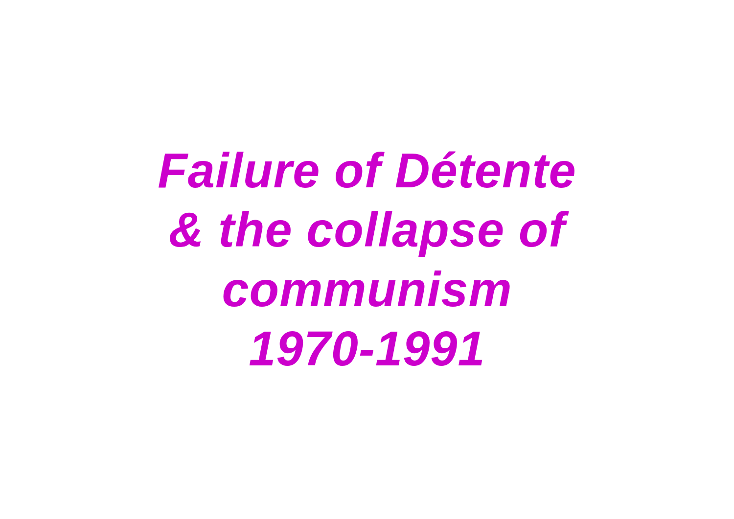Failure of Détente
& the collapse of communism
1970-1991